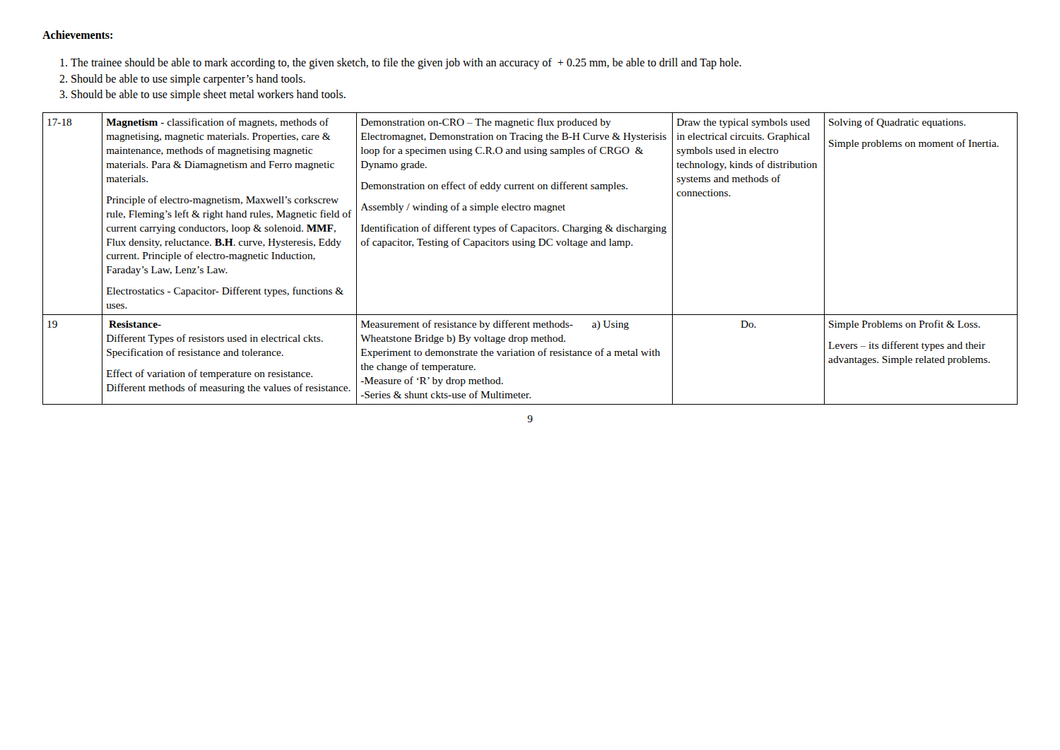Achievements:
The trainee should be able to mark according to, the given sketch, to file the given job with an accuracy of + 0.25 mm, be able to drill and Tap hole.
Should be able to use simple carpenter’s hand tools.
Should be able to use simple sheet metal workers hand tools.
| 17-18 | Magnetism - classification of magnets, methods of magnetising, magnetic materials. Properties, care & maintenance, methods of magnetising magnetic materials. Para & Diamagnetism and Ferro magnetic materials. Principle of electro-magnetism, Maxwell’s corkscrew rule, Fleming’s left & right hand rules, Magnetic field of current carrying conductors, loop & solenoid. MMF , Flux density, reluctance. B.H . curve, Hysteresis, Eddy current. Principle of electro-magnetic Induction, Faraday’s Law, Lenz’s Law. Electrostatics - Capacitor- Different types, functions & uses. | Demonstration on-CRO – The magnetic flux produced by Electromagnet, Demonstration on Tracing the B-H Curve & Hysterisis loop for a specimen using C.R.O and using samples of CRGO & Dynamo grade. Demonstration on effect of eddy current on different samples. Assembly / winding of a simple electro magnet Identification of different types of Capacitors. Charging & discharging of capacitor, Testing of Capacitors using DC voltage and lamp. | Draw the typical symbols used in electrical circuits. Graphical symbols used in electro technology, kinds of distribution systems and methods of connections. | Solving of Quadratic equations. Simple problems on moment of Inertia. |
| 19 | Resistance- Different Types of resistors used in electrical ckts. Specification of resistance and tolerance. Effect of variation of temperature on resistance. Different methods of measuring the values of resistance. | Measurement of resistance by different methods- a) Using Wheatstone Bridge b) By voltage drop method. Experiment to demonstrate the variation of resistance of a metal with the change of temperature. -Measure of ‘R’ by drop method. -Series & shunt ckts-use of Multimeter. | Do. | Simple Problems on Profit & Loss. Levers – its different types and their advantages. Simple related problems. |
9